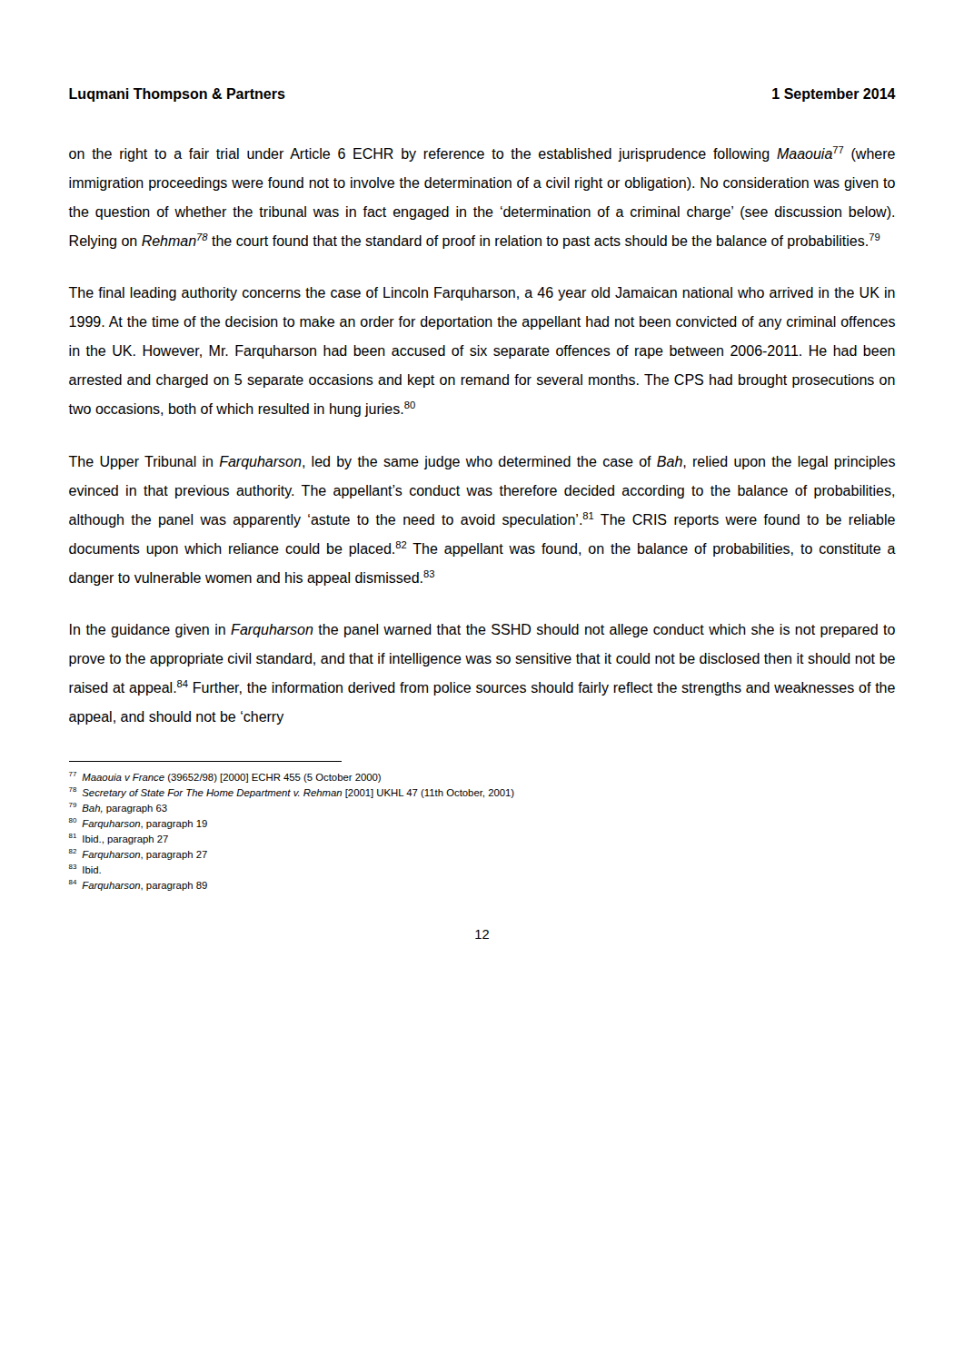Luqmani Thompson & Partners 1 September 2014
on the right to a fair trial under Article 6 ECHR by reference to the established jurisprudence following Maaouia77 (where immigration proceedings were found not to involve the determination of a civil right or obligation). No consideration was given to the question of whether the tribunal was in fact engaged in the ‘determination of a criminal charge’ (see discussion below). Relying on Rehman78 the court found that the standard of proof in relation to past acts should be the balance of probabilities.79
The final leading authority concerns the case of Lincoln Farquharson, a 46 year old Jamaican national who arrived in the UK in 1999. At the time of the decision to make an order for deportation the appellant had not been convicted of any criminal offences in the UK. However, Mr. Farquharson had been accused of six separate offences of rape between 2006-2011. He had been arrested and charged on 5 separate occasions and kept on remand for several months. The CPS had brought prosecutions on two occasions, both of which resulted in hung juries.80
The Upper Tribunal in Farquharson, led by the same judge who determined the case of Bah, relied upon the legal principles evinced in that previous authority. The appellant’s conduct was therefore decided according to the balance of probabilities, although the panel was apparently ‘astute to the need to avoid speculation’.81 The CRIS reports were found to be reliable documents upon which reliance could be placed.82 The appellant was found, on the balance of probabilities, to constitute a danger to vulnerable women and his appeal dismissed.83
In the guidance given in Farquharson the panel warned that the SSHD should not allege conduct which she is not prepared to prove to the appropriate civil standard, and that if intelligence was so sensitive that it could not be disclosed then it should not be raised at appeal.84 Further, the information derived from police sources should fairly reflect the strengths and weaknesses of the appeal, and should not be ‘cherry
77 Maaouia v France (39652/98) [2000] ECHR 455 (5 October 2000)
78 Secretary of State For The Home Department v. Rehman [2001] UKHL 47 (11th October, 2001)
79 Bah, paragraph 63
80 Farquharson, paragraph 19
81 Ibid., paragraph 27
82 Farquharson, paragraph 27
83 Ibid.
84 Farquharson, paragraph 89
12